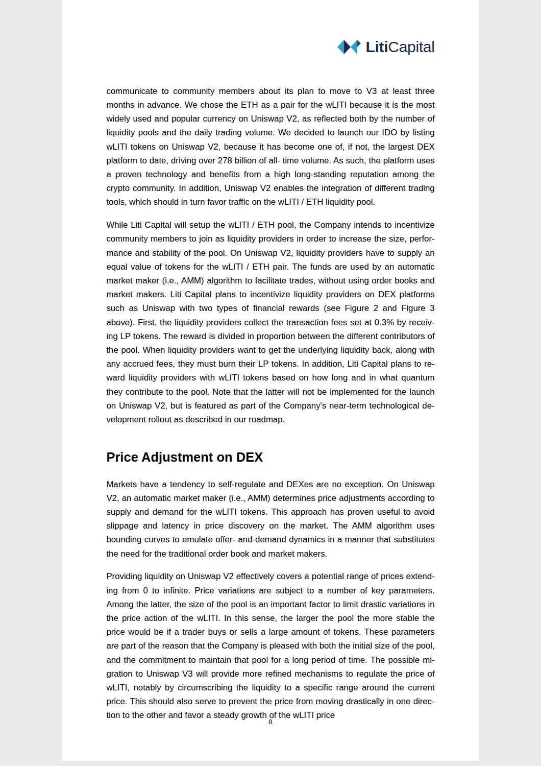Liti Capital
communicate to community members about its plan to move to V3 at least three months in advance. We chose the ETH as a pair for the wLITI because it is the most widely used and popular currency on Uniswap V2, as reflected both by the number of liquidity pools and the daily trading volume. We decided to launch our IDO by listing wLITI tokens on Uniswap V2, because it has become one of, if not, the largest DEX platform to date, driving over 278 billion of all- time volume. As such, the platform uses a proven technology and benefits from a high long-standing reputation among the crypto community. In addition, Uniswap V2 enables the integration of different trading tools, which should in turn favor traffic on the wLITI / ETH liquidity pool.
While Liti Capital will setup the wLITI / ETH pool, the Company intends to incentivize community members to join as liquidity providers in order to increase the size, performance and stability of the pool. On Uniswap V2, liquidity providers have to supply an equal value of tokens for the wLITI / ETH pair. The funds are used by an automatic market maker (i.e., AMM) algorithm to facilitate trades, without using order books and market makers. Liti Capital plans to incentivize liquidity providers on DEX platforms such as Uniswap with two types of financial rewards (see Figure 2 and Figure 3 above). First, the liquidity providers collect the transaction fees set at 0.3% by receiving LP tokens. The reward is divided in proportion between the different contributors of the pool. When liquidity providers want to get the underlying liquidity back, along with any accrued fees, they must burn their LP tokens. In addition, Liti Capital plans to reward liquidity providers with wLITI tokens based on how long and in what quantum they contribute to the pool. Note that the latter will not be implemented for the launch on Uniswap V2, but is featured as part of the Company's near-term technological development rollout as described in our roadmap.
Price Adjustment on DEX
Markets have a tendency to self-regulate and DEXes are no exception. On Uniswap V2, an automatic market maker (i.e., AMM) determines price adjustments according to supply and demand for the wLITI tokens. This approach has proven useful to avoid slippage and latency in price discovery on the market. The AMM algorithm uses bounding curves to emulate offer- and-demand dynamics in a manner that substitutes the need for the traditional order book and market makers.
Providing liquidity on Uniswap V2 effectively covers a potential range of prices extending from 0 to infinite. Price variations are subject to a number of key parameters. Among the latter, the size of the pool is an important factor to limit drastic variations in the price action of the wLITI. In this sense, the larger the pool the more stable the price would be if a trader buys or sells a large amount of tokens. These parameters are part of the reason that the Company is pleased with both the initial size of the pool, and the commitment to maintain that pool for a long period of time. The possible migration to Uniswap V3 will provide more refined mechanisms to regulate the price of wLITI, notably by circumscribing the liquidity to a specific range around the current price. This should also serve to prevent the price from moving drastically in one direction to the other and favor a steady growth of the wLITI price
8